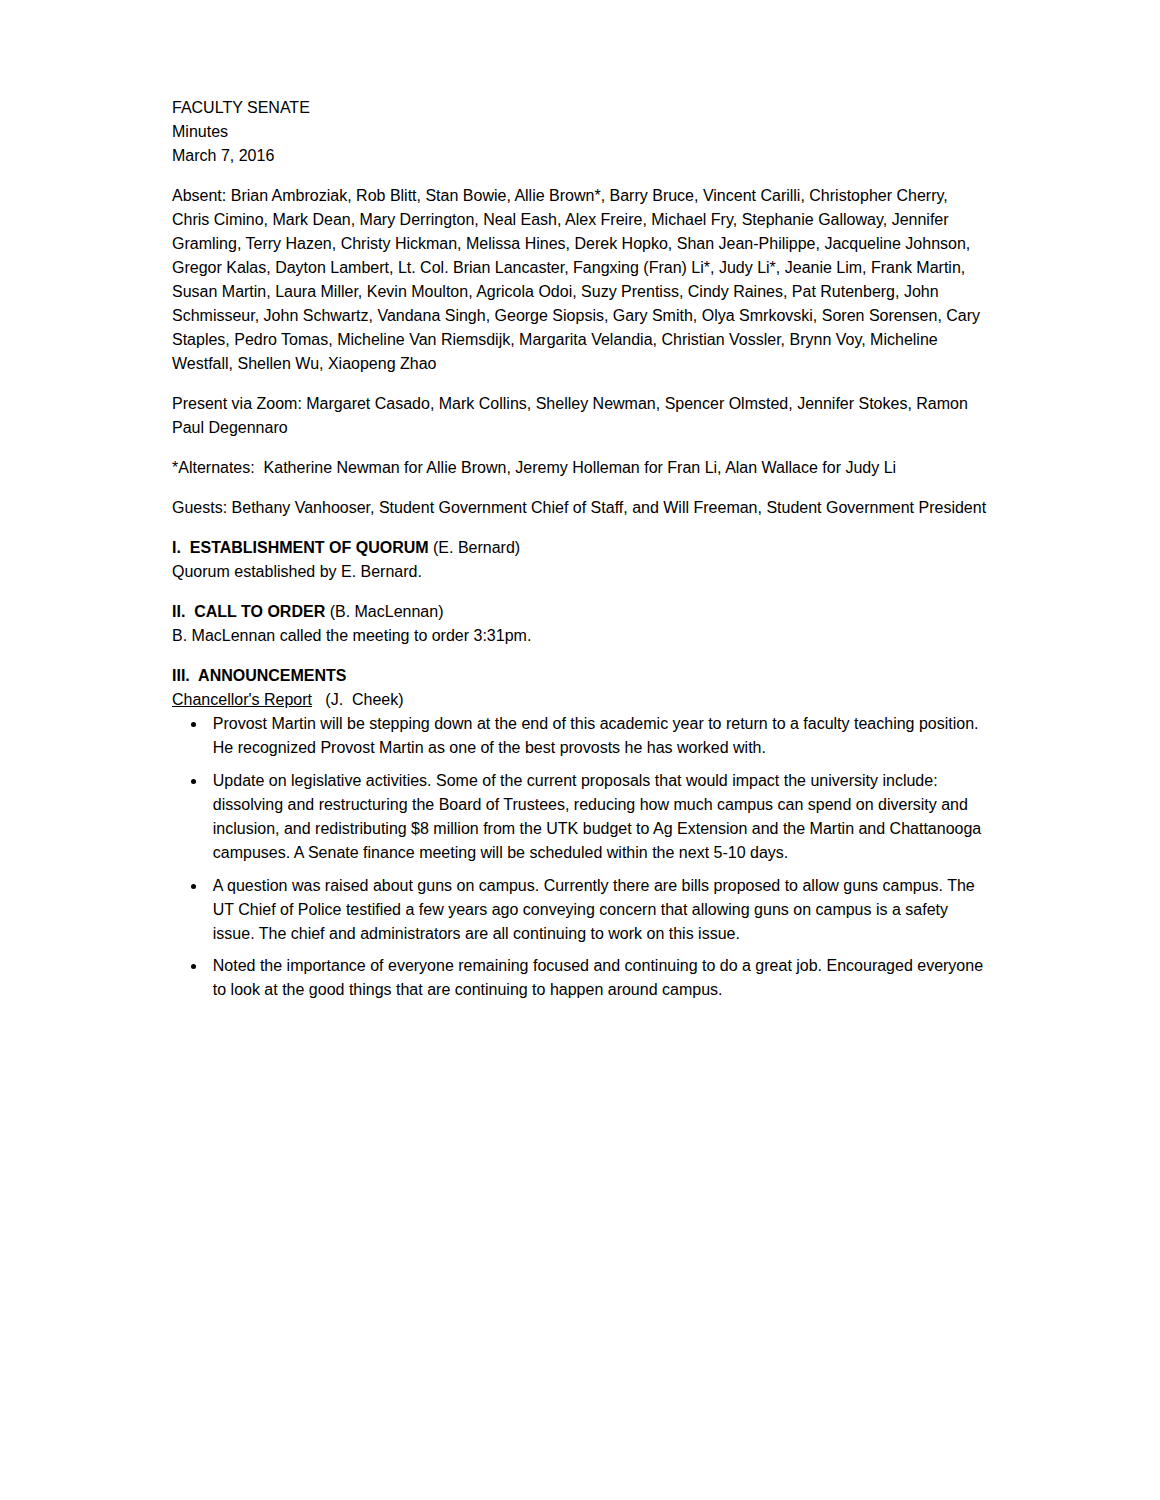FACULTY SENATE
Minutes
March 7, 2016
Absent: Brian Ambroziak, Rob Blitt, Stan Bowie, Allie Brown*, Barry Bruce, Vincent Carilli, Christopher Cherry, Chris Cimino, Mark Dean, Mary Derrington, Neal Eash, Alex Freire, Michael Fry, Stephanie Galloway, Jennifer Gramling, Terry Hazen, Christy Hickman, Melissa Hines, Derek Hopko, Shan Jean-Philippe, Jacqueline Johnson, Gregor Kalas, Dayton Lambert, Lt. Col. Brian Lancaster, Fangxing (Fran) Li*, Judy Li*, Jeanie Lim, Frank Martin, Susan Martin, Laura Miller, Kevin Moulton, Agricola Odoi, Suzy Prentiss, Cindy Raines, Pat Rutenberg, John Schmisseur, John Schwartz, Vandana Singh, George Siopsis, Gary Smith, Olya Smrkovski, Soren Sorensen, Cary Staples, Pedro Tomas, Micheline Van Riemsdijk, Margarita Velandia, Christian Vossler, Brynn Voy, Micheline Westfall, Shellen Wu, Xiaopeng Zhao
Present via Zoom: Margaret Casado, Mark Collins, Shelley Newman, Spencer Olmsted, Jennifer Stokes, Ramon Paul Degennaro
*Alternates: Katherine Newman for Allie Brown, Jeremy Holleman for Fran Li, Alan Wallace for Judy Li
Guests: Bethany Vanhooser, Student Government Chief of Staff, and Will Freeman, Student Government President
I. ESTABLISHMENT OF QUORUM (E. Bernard)
Quorum established by E. Bernard.
II. CALL TO ORDER (B. MacLennan)
B. MacLennan called the meeting to order 3:31pm.
III. ANNOUNCEMENTS
Chancellor's Report (J. Cheek)
Provost Martin will be stepping down at the end of this academic year to return to a faculty teaching position. He recognized Provost Martin as one of the best provosts he has worked with.
Update on legislative activities. Some of the current proposals that would impact the university include: dissolving and restructuring the Board of Trustees, reducing how much campus can spend on diversity and inclusion, and redistributing $8 million from the UTK budget to Ag Extension and the Martin and Chattanooga campuses. A Senate finance meeting will be scheduled within the next 5-10 days.
A question was raised about guns on campus. Currently there are bills proposed to allow guns campus. The UT Chief of Police testified a few years ago conveying concern that allowing guns on campus is a safety issue. The chief and administrators are all continuing to work on this issue.
Noted the importance of everyone remaining focused and continuing to do a great job. Encouraged everyone to look at the good things that are continuing to happen around campus.